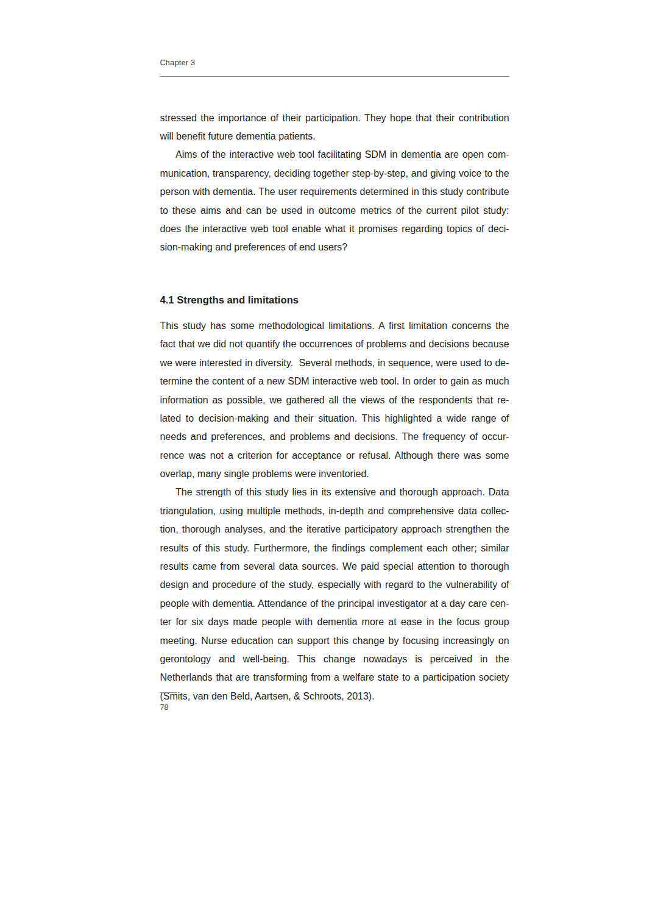Chapter 3
stressed the importance of their participation. They hope that their contribution will benefit future dementia patients.
Aims of the interactive web tool facilitating SDM in dementia are open communication, transparency, deciding together step-by-step, and giving voice to the person with dementia. The user requirements determined in this study contribute to these aims and can be used in outcome metrics of the current pilot study: does the interactive web tool enable what it promises regarding topics of decision-making and preferences of end users?
4.1 Strengths and limitations
This study has some methodological limitations. A first limitation concerns the fact that we did not quantify the occurrences of problems and decisions because we were interested in diversity. Several methods, in sequence, were used to determine the content of a new SDM interactive web tool. In order to gain as much information as possible, we gathered all the views of the respondents that related to decision-making and their situation. This highlighted a wide range of needs and preferences, and problems and decisions. The frequency of occurrence was not a criterion for acceptance or refusal. Although there was some overlap, many single problems were inventoried.
The strength of this study lies in its extensive and thorough approach. Data triangulation, using multiple methods, in-depth and comprehensive data collection, thorough analyses, and the iterative participatory approach strengthen the results of this study. Furthermore, the findings complement each other; similar results came from several data sources. We paid special attention to thorough design and procedure of the study, especially with regard to the vulnerability of people with dementia. Attendance of the principal investigator at a day care center for six days made people with dementia more at ease in the focus group meeting. Nurse education can support this change by focusing increasingly on gerontology and well-being. This change nowadays is perceived in the Netherlands that are transforming from a welfare state to a participation society (Smits, van den Beld, Aartsen, & Schroots, 2013).
78